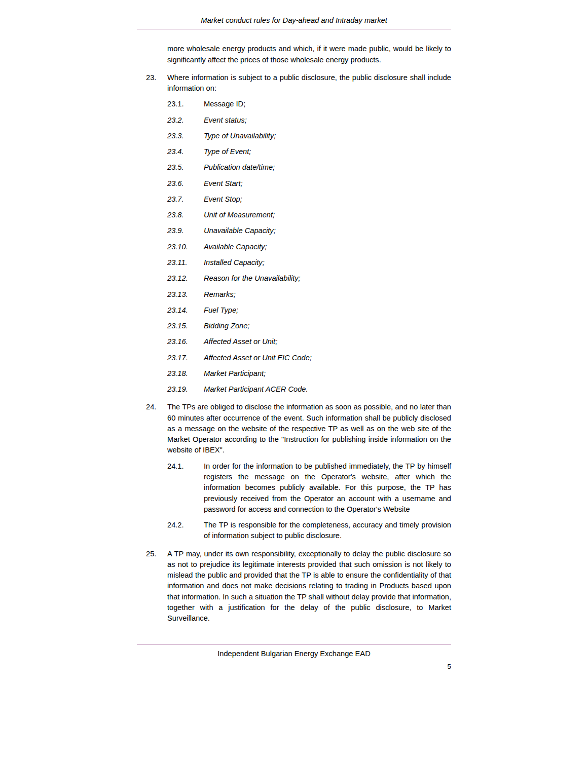Market conduct rules for Day-ahead and Intraday market
more wholesale energy products and which, if it were made public, would be likely to significantly affect the prices of those wholesale energy products.
23. Where information is subject to a public disclosure, the public disclosure shall include information on:
23.1. Message ID;
23.2. Event status;
23.3. Type of Unavailability;
23.4. Type of Event;
23.5. Publication date/time;
23.6. Event Start;
23.7. Event Stop;
23.8. Unit of Measurement;
23.9. Unavailable Capacity;
23.10. Available Capacity;
23.11. Installed Capacity;
23.12. Reason for the Unavailability;
23.13. Remarks;
23.14. Fuel Type;
23.15. Bidding Zone;
23.16. Affected Asset or Unit;
23.17. Affected Asset or Unit EIC Code;
23.18. Market Participant;
23.19. Market Participant ACER Code.
24. The TPs are obliged to disclose the information as soon as possible, and no later than 60 minutes after occurrence of the event. Such information shall be publicly disclosed as a message on the website of the respective TP as well as on the web site of the Market Operator according to the "Instruction for publishing inside information on the website of IBEX".
24.1. In order for the information to be published immediately, the TP by himself registers the message on the Operator's website, after which the information becomes publicly available. For this purpose, the TP has previously received from the Operator an account with a username and password for access and connection to the Operator's Website
24.2. The TP is responsible for the completeness, accuracy and timely provision of information subject to public disclosure.
25. A TP may, under its own responsibility, exceptionally to delay the public disclosure so as not to prejudice its legitimate interests provided that such omission is not likely to mislead the public and provided that the TP is able to ensure the confidentiality of that information and does not make decisions relating to trading in Products based upon that information. In such a situation the TP shall without delay provide that information, together with a justification for the delay of the public disclosure, to Market Surveillance.
Independent Bulgarian Energy Exchange EAD
5